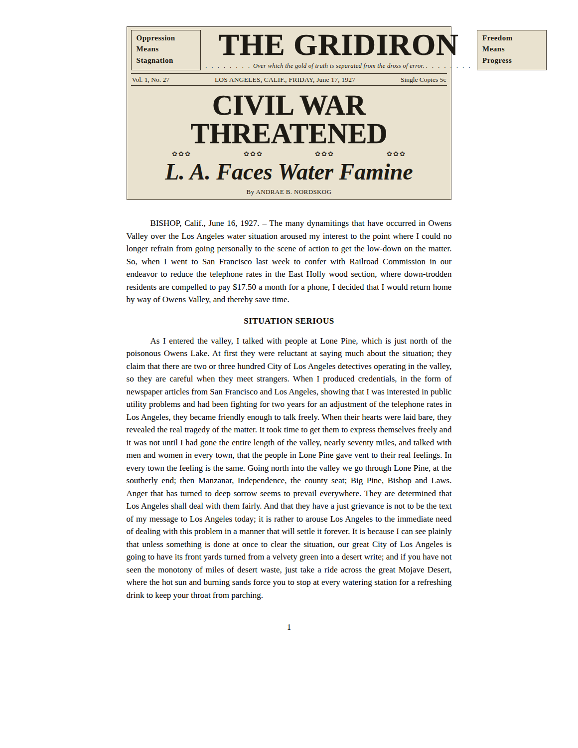Oppression
Means
Stagnation
THE GRIDIRON
. . . . . . . . Over which the gold of truth is separated from the dross of error. . . . . . . . .
Freedom
Means
Progress
Vol. 1, No. 27 LOS ANGELES, CALIF., FRIDAY, June 17, 1927 Single Copies 5c
CIVIL WAR THREATENED
✿✿✿ ✿✿✿ ✿✿✿ ✿✿✿
L. A. Faces Water Famine
By ANDRAE B. NORDSKOG
BISHOP, Calif., June 16, 1927. – The many dynamitings that have occurred in Owens Valley over the Los Angeles water situation aroused my interest to the point where I could no longer refrain from going personally to the scene of action to get the low-down on the matter. So, when I went to San Francisco last week to confer with Railroad Commission in our endeavor to reduce the telephone rates in the East Holly wood section, where down-trodden residents are compelled to pay $17.50 a month for a phone, I decided that I would return home by way of Owens Valley, and thereby save time.
SITUATION SERIOUS
As I entered the valley, I talked with people at Lone Pine, which is just north of the poisonous Owens Lake. At first they were reluctant at saying much about the situation; they claim that there are two or three hundred City of Los Angeles detectives operating in the valley, so they are careful when they meet strangers. When I produced credentials, in the form of newspaper articles from San Francisco and Los Angeles, showing that I was interested in public utility problems and had been fighting for two years for an adjustment of the telephone rates in Los Angeles, they became friendly enough to talk freely. When their hearts were laid bare, they revealed the real tragedy of the matter. It took time to get them to express themselves freely and it was not until I had gone the entire length of the valley, nearly seventy miles, and talked with men and women in every town, that the people in Lone Pine gave vent to their real feelings. In every town the feeling is the same. Going north into the valley we go through Lone Pine, at the southerly end; then Manzanar, Independence, the county seat; Big Pine, Bishop and Laws. Anger that has turned to deep sorrow seems to prevail everywhere. They are determined that Los Angeles shall deal with them fairly. And that they have a just grievance is not to be the text of my message to Los Angeles today; it is rather to arouse Los Angeles to the immediate need of dealing with this problem in a manner that will settle it forever. It is because I can see plainly that unless something is done at once to clear the situation, our great City of Los Angeles is going to have its front yards turned from a velvety green into a desert write; and if you have not seen the monotony of miles of desert waste, just take a ride across the great Mojave Desert, where the hot sun and burning sands force you to stop at every watering station for a refreshing drink to keep your throat from parching.
1